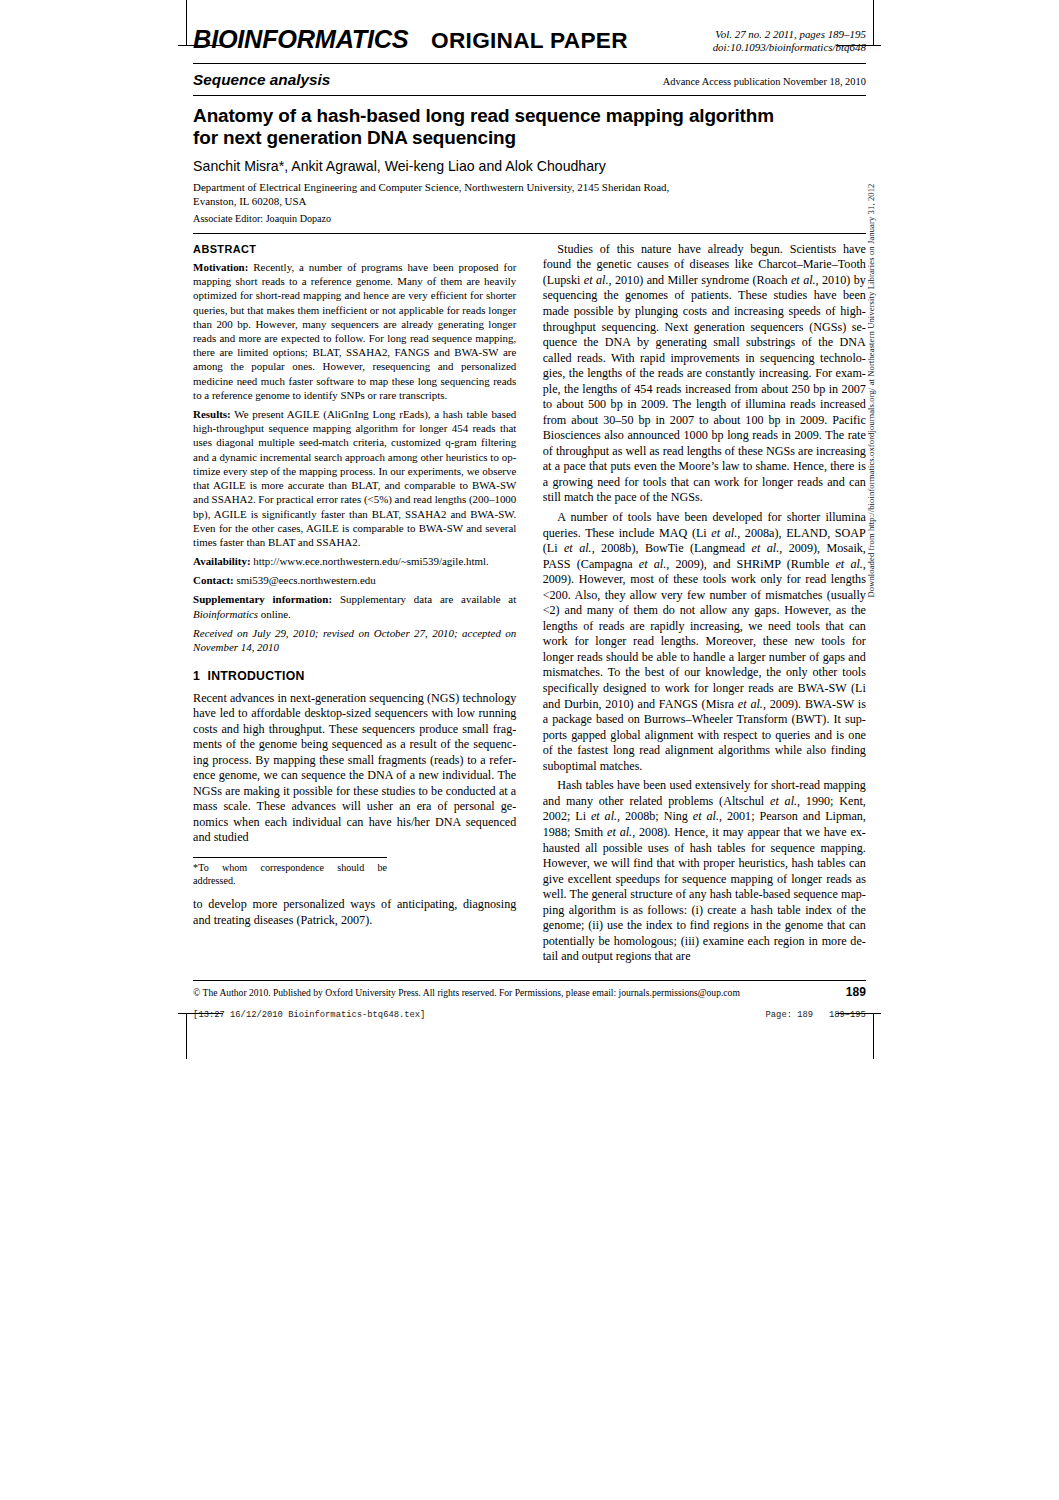Downloaded from http://bioinformatics.oxfordjournals.org/ at Northeastern University Libraries on January 31, 2012
BIOINFORMATICS
ORIGINAL PAPER
Vol. 27 no. 2 2011, pages 189–195
doi:10.1093/bioinformatics/btq648
Sequence analysis
Advance Access publication November 18, 2010
Anatomy of a hash-based long read sequence mapping algorithm
for next generation DNA sequencing
Sanchit Misra*, Ankit Agrawal, Wei-keng Liao and Alok Choudhary
Department of Electrical Engineering and Computer Science, Northwestern University, 2145 Sheridan Road,
Evanston, IL 60208, USA
Associate Editor: Joaquin Dopazo
ABSTRACT
Motivation: Recently, a number of programs have been proposed for mapping short reads to a reference genome. Many of them are heavily optimized for short-read mapping and hence are very efficient for shorter queries, but that makes them inefficient or not applicable for reads longer than 200 bp. However, many sequencers are already generating longer reads and more are expected to follow. For long read sequence mapping, there are limited options; BLAT, SSAHA2, FANGS and BWA-SW are among the popular ones. However, resequencing and personalized medicine need much faster software to map these long sequencing reads to a reference genome to identify SNPs or rare transcripts.
Results: We present AGILE (AliGnIng Long rEads), a hash table based high-throughput sequence mapping algorithm for longer 454 reads that uses diagonal multiple seed-match criteria, customized q-gram filtering and a dynamic incremental search approach among other heuristics to optimize every step of the mapping process. In our experiments, we observe that AGILE is more accurate than BLAT, and comparable to BWA-SW and SSAHA2. For practical error rates (<5%) and read lengths (200–1000 bp), AGILE is significantly faster than BLAT, SSAHA2 and BWA-SW. Even for the other cases, AGILE is comparable to BWA-SW and several times faster than BLAT and SSAHA2.
Availability: http://www.ece.northwestern.edu/~smi539/agile.html.
Contact: smi539@eecs.northwestern.edu
Supplementary information: Supplementary data are available at Bioinformatics online.
Received on July 29, 2010; revised on October 27, 2010; accepted on November 14, 2010
1 INTRODUCTION
Recent advances in next-generation sequencing (NGS) technology have led to affordable desktop-sized sequencers with low running costs and high throughput. These sequencers produce small fragments of the genome being sequenced as a result of the sequencing process. By mapping these small fragments (reads) to a reference genome, we can sequence the DNA of a new individual. The NGSs are making it possible for these studies to be conducted at a mass scale. These advances will usher an era of personal genomics when each individual can have his/her DNA sequenced and studied
*To whom correspondence should be addressed.
to develop more personalized ways of anticipating, diagnosing and treating diseases (Patrick, 2007).
Studies of this nature have already begun. Scientists have found the genetic causes of diseases like Charcot–Marie–Tooth (Lupski et al., 2010) and Miller syndrome (Roach et al., 2010) by sequencing the genomes of patients. These studies have been made possible by plunging costs and increasing speeds of high-throughput sequencing. Next generation sequencers (NGSs) sequence the DNA by generating small substrings of the DNA called reads. With rapid improvements in sequencing technologies, the lengths of the reads are constantly increasing. For example, the lengths of 454 reads increased from about 250 bp in 2007 to about 500 bp in 2009. The length of illumina reads increased from about 30–50 bp in 2007 to about 100 bp in 2009. Pacific Biosciences also announced 1000 bp long reads in 2009. The rate of throughput as well as read lengths of these NGSs are increasing at a pace that puts even the Moore’s law to shame. Hence, there is a growing need for tools that can work for longer reads and can still match the pace of the NGSs.
A number of tools have been developed for shorter illumina queries. These include MAQ (Li et al., 2008a), ELAND, SOAP (Li et al., 2008b), BowTie (Langmead et al., 2009), Mosaik, PASS (Campagna et al., 2009), and SHRiMP (Rumble et al., 2009). However, most of these tools work only for read lengths <200. Also, they allow very few number of mismatches (usually <2) and many of them do not allow any gaps. However, as the lengths of reads are rapidly increasing, we need tools that can work for longer read lengths. Moreover, these new tools for longer reads should be able to handle a larger number of gaps and mismatches. To the best of our knowledge, the only other tools specifically designed to work for longer reads are BWA-SW (Li and Durbin, 2010) and FANGS (Misra et al., 2009). BWA-SW is a package based on Burrows–Wheeler Transform (BWT). It supports gapped global alignment with respect to queries and is one of the fastest long read alignment algorithms while also finding suboptimal matches.
Hash tables have been used extensively for short-read mapping and many other related problems (Altschul et al., 1990; Kent, 2002; Li et al., 2008b; Ning et al., 2001; Pearson and Lipman, 1988; Smith et al., 2008). Hence, it may appear that we have exhausted all possible uses of hash tables for sequence mapping. However, we will find that with proper heuristics, hash tables can give excellent speedups for sequence mapping of longer reads as well. The general structure of any hash table-based sequence mapping algorithm is as follows: (i) create a hash table index of the genome; (ii) use the index to find regions in the genome that can potentially be homologous; (iii) examine each region in more detail and output regions that are
© The Author 2010. Published by Oxford University Press. All rights reserved. For Permissions, please email: journals.permissions@oup.com
189
[13:27 16/12/2010 Bioinformatics-btq648.tex]
Page: 189 189–195